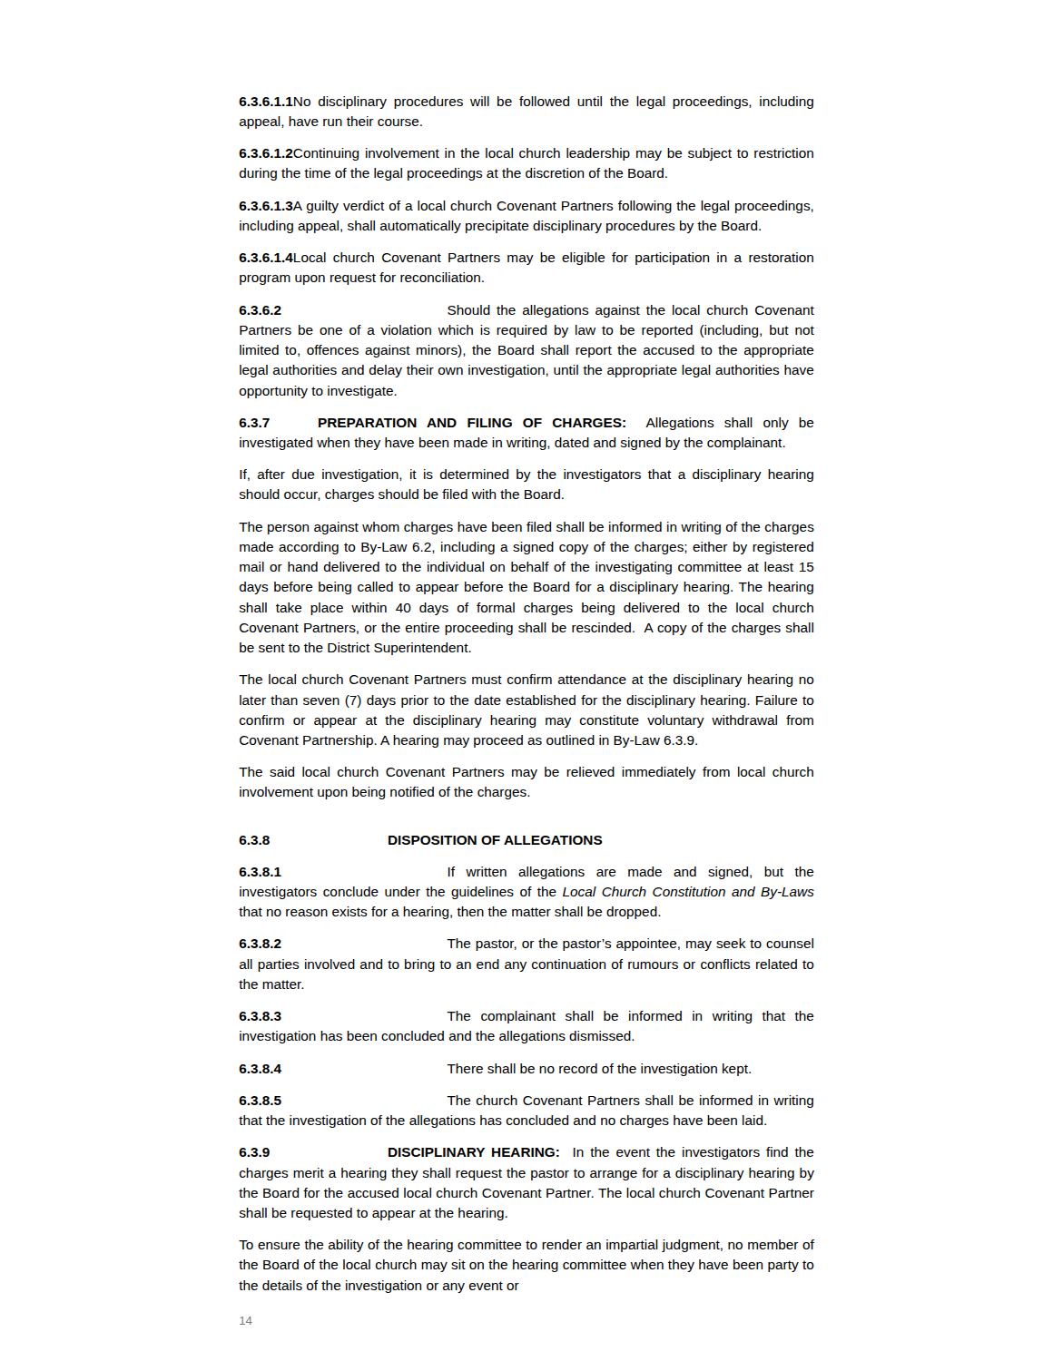6.3.6.1.1 No disciplinary procedures will be followed until the legal proceedings, including appeal, have run their course.
6.3.6.1.2 Continuing involvement in the local church leadership may be subject to restriction during the time of the legal proceedings at the discretion of the Board.
6.3.6.1.3 A guilty verdict of a local church Covenant Partners following the legal proceedings, including appeal, shall automatically precipitate disciplinary procedures by the Board.
6.3.6.1.4 Local church Covenant Partners may be eligible for participation in a restoration program upon request for reconciliation.
6.3.6.2 Should the allegations against the local church Covenant Partners be one of a violation which is required by law to be reported (including, but not limited to, offences against minors), the Board shall report the accused to the appropriate legal authorities and delay their own investigation, until the appropriate legal authorities have opportunity to investigate.
6.3.7 PREPARATION AND FILING OF CHARGES: Allegations shall only be investigated when they have been made in writing, dated and signed by the complainant.
If, after due investigation, it is determined by the investigators that a disciplinary hearing should occur, charges should be filed with the Board.
The person against whom charges have been filed shall be informed in writing of the charges made according to By-Law 6.2, including a signed copy of the charges; either by registered mail or hand delivered to the individual on behalf of the investigating committee at least 15 days before being called to appear before the Board for a disciplinary hearing. The hearing shall take place within 40 days of formal charges being delivered to the local church Covenant Partners, or the entire proceeding shall be rescinded. A copy of the charges shall be sent to the District Superintendent.
The local church Covenant Partners must confirm attendance at the disciplinary hearing no later than seven (7) days prior to the date established for the disciplinary hearing. Failure to confirm or appear at the disciplinary hearing may constitute voluntary withdrawal from Covenant Partnership. A hearing may proceed as outlined in By-Law 6.3.9.
The said local church Covenant Partners may be relieved immediately from local church involvement upon being notified of the charges.
6.3.8 DISPOSITION OF ALLEGATIONS
6.3.8.1 If written allegations are made and signed, but the investigators conclude under the guidelines of the Local Church Constitution and By-Laws that no reason exists for a hearing, then the matter shall be dropped.
6.3.8.2 The pastor, or the pastor’s appointee, may seek to counsel all parties involved and to bring to an end any continuation of rumours or conflicts related to the matter.
6.3.8.3 The complainant shall be informed in writing that the investigation has been concluded and the allegations dismissed.
6.3.8.4 There shall be no record of the investigation kept.
6.3.8.5 The church Covenant Partners shall be informed in writing that the investigation of the allegations has concluded and no charges have been laid.
6.3.9 DISCIPLINARY HEARING: In the event the investigators find the charges merit a hearing they shall request the pastor to arrange for a disciplinary hearing by the Board for the accused local church Covenant Partner. The local church Covenant Partner shall be requested to appear at the hearing.
To ensure the ability of the hearing committee to render an impartial judgment, no member of the Board of the local church may sit on the hearing committee when they have been party to the details of the investigation or any event or
14